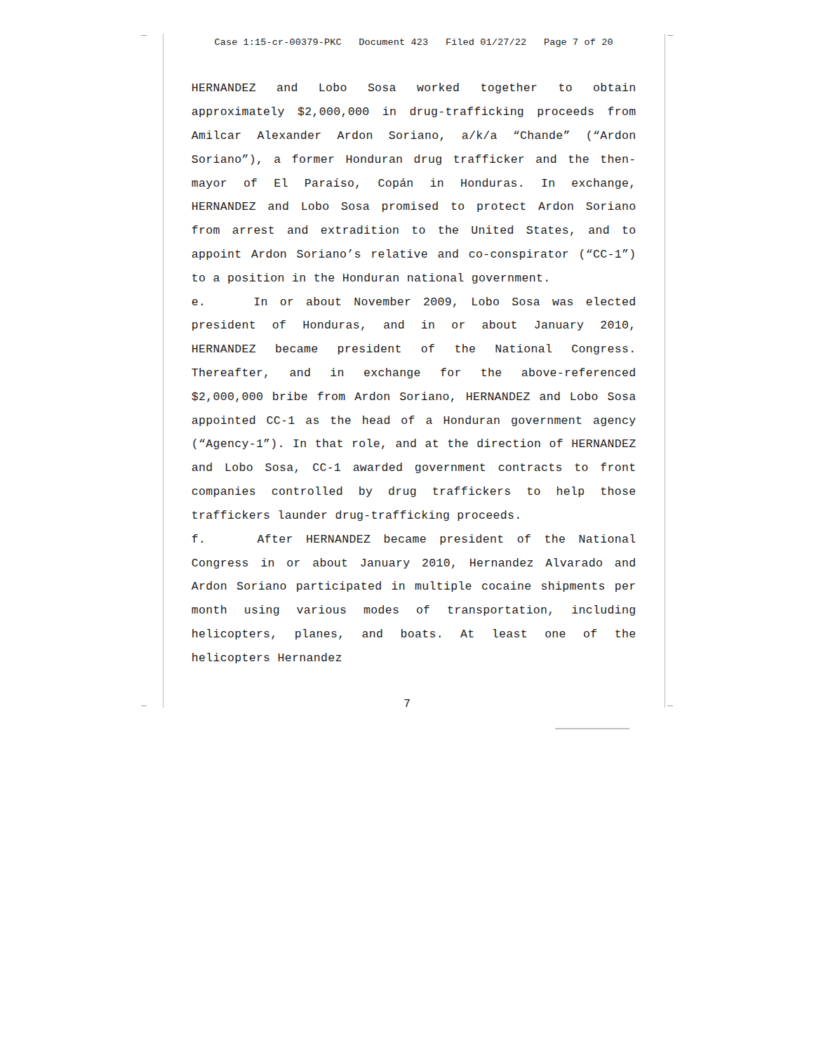Case 1:15-cr-00379-PKC Document 423 Filed 01/27/22 Page 7 of 20
HERNANDEZ and Lobo Sosa worked together to obtain approximately $2,000,000 in drug-trafficking proceeds from Amilcar Alexander Ardon Soriano, a/k/a “Chande” (“Ardon Soriano”), a former Honduran drug trafficker and the then-mayor of El Paraíso, Copán in Honduras. In exchange, HERNANDEZ and Lobo Sosa promised to protect Ardon Soriano from arrest and extradition to the United States, and to appoint Ardon Soriano’s relative and co-conspirator (“CC-1”) to a position in the Honduran national government.
e. In or about November 2009, Lobo Sosa was elected president of Honduras, and in or about January 2010, HERNANDEZ became president of the National Congress. Thereafter, and in exchange for the above-referenced $2,000,000 bribe from Ardon Soriano, HERNANDEZ and Lobo Sosa appointed CC-1 as the head of a Honduran government agency (“Agency-1”). In that role, and at the direction of HERNANDEZ and Lobo Sosa, CC-1 awarded government contracts to front companies controlled by drug traffickers to help those traffickers launder drug-trafficking proceeds.
f. After HERNANDEZ became president of the National Congress in or about January 2010, Hernandez Alvarado and Ardon Soriano participated in multiple cocaine shipments per month using various modes of transportation, including helicopters, planes, and boats. At least one of the helicopters Hernandez
7